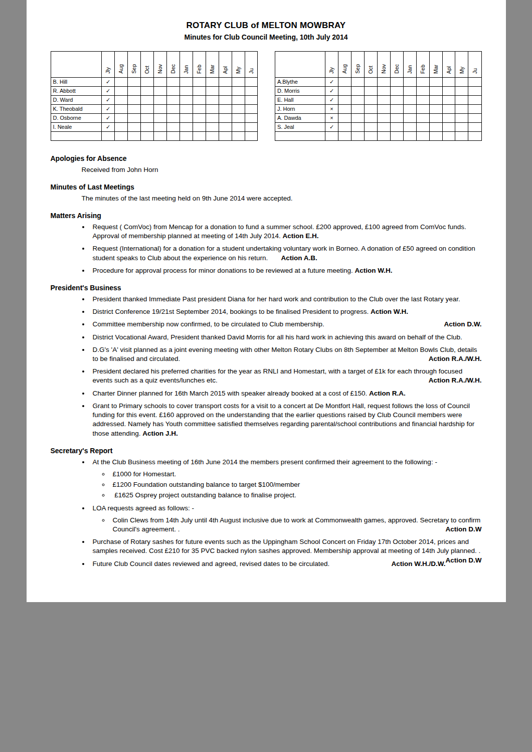ROTARY CLUB of MELTON MOWBRAY
Minutes for Club Council Meeting, 10th July 2014
| | Jly | Aug | Sep | Oct | Nov | Dec | Jan | Feb | Mar | Apl | My | Ju | | | Jly | Aug | Sep | Oct | Nov | Dec | Jan | Feb | Mar | Apl | My | Ju |
| --- | --- | --- | --- | --- | --- | --- | --- | --- | --- | --- | --- | --- | --- | --- | --- | --- | --- | --- | --- | --- | --- | --- | --- | --- | --- | --- |
| B. Hill | ✓ | | | | | | | | | | | | | A.Blythe | ✓ | | | | | | | | | | | |
| R. Abbott | ✓ | | | | | | | | | | | | | D. Morris | ✓ | | | | | | | | | | | |
| D. Ward | ✓ | | | | | | | | | | | | | E. Hall | ✓ | | | | | | | | | | | |
| K. Theobald | ✓ | | | | | | | | | | | | | J. Horn | × | | | | | | | | | | | |
| D. Osborne | ✓ | | | | | | | | | | | | | A. Dawda | × | | | | | | | | | | | |
| I. Neale | ✓ | | | | | | | | | | | | | S. Jeal | ✓ | | | | | | | | | | | |
Apologies for Absence
Received from John Horn
Minutes of Last Meetings
The minutes of the last meeting held on 9th June 2014 were accepted.
Matters Arising
Request ( ComVoc) from Mencap for a donation to fund a summer school. £200 approved, £100 agreed from ComVoc funds. Approval of membership planned at meeting of 14th July 2014. Action E.H.
Request (International) for a donation for a student undertaking voluntary work in Borneo. A donation of £50 agreed on condition student speaks to Club about the experience on his return. Action A.B.
Procedure for approval process for minor donations to be reviewed at a future meeting. Action W.H.
President's Business
President thanked Immediate Past president Diana for her hard work and contribution to the Club over the last Rotary year.
District Conference 19/21st September 2014, bookings to be finalised President to progress. Action W.H.
Committee membership now confirmed, to be circulated to Club membership. Action D.W.
District Vocational Award, President thanked David Morris for all his hard work in achieving this award on behalf of the Club.
D.G's 'A' visit planned as a joint evening meeting with other Melton Rotary Clubs on 8th September at Melton Bowls Club, details to be finalised and circulated. Action R.A./W.H.
President declared his preferred charities for the year as RNLI and Homestart, with a target of £1k for each through focused events such as a quiz events/lunches etc. Action R.A./W.H.
Charter Dinner planned for 16th March 2015 with speaker already booked at a cost of £150. Action R.A.
Grant to Primary schools to cover transport costs for a visit to a concert at De Montfort Hall, request follows the loss of Council funding for this event. £160 approved on the understanding that the earlier questions raised by Club Council members were addressed. Namely has Youth committee satisfied themselves regarding parental/school contributions and financial hardship for those attending. Action J.H.
Secretary's Report
At the Club Business meeting of 16th June 2014 the members present confirmed their agreement to the following: -
£1000 for Homestart.
£1200 Foundation outstanding balance to target $100/member
£1625 Osprey project outstanding balance to finalise project.
LOA requests agreed as follows: -
Colin Clews from 14th July until 4th August inclusive due to work at Commonwealth games, approved. Secretary to confirm Council's agreement. Action D.W.
Purchase of Rotary sashes for future events such as the Uppingham School Concert on Friday 17th October 2014, prices and samples received. Cost £210 for 35 PVC backed nylon sashes approved. Membership approval at meeting of 14th July planned. Action D.W.
Future Club Council dates reviewed and agreed, revised dates to be circulated. Action W.H./D.W.